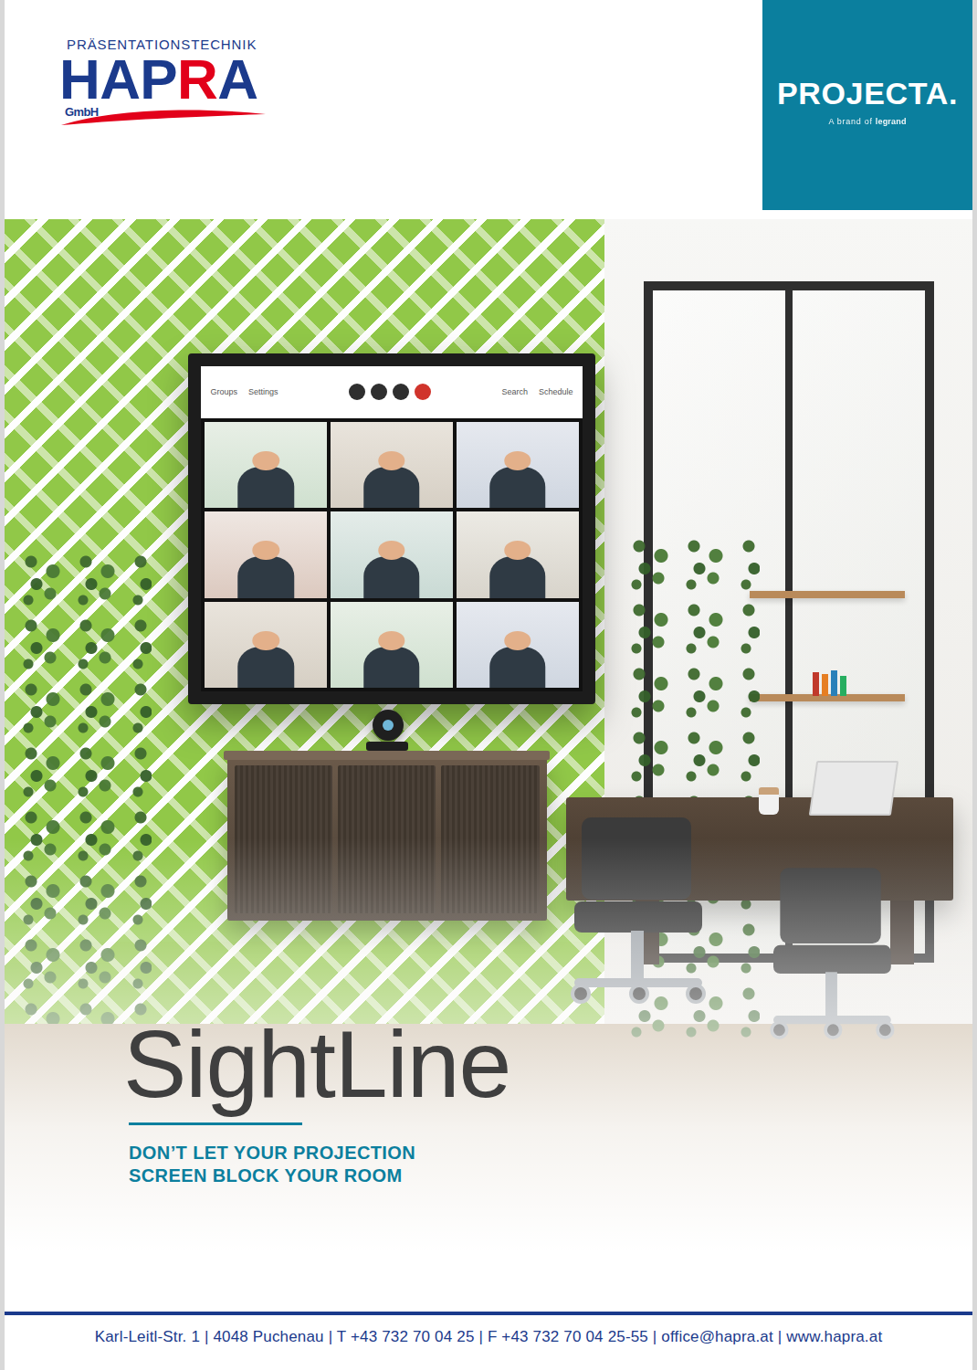PRÄSENTATIONSTECHNIK
HAPRAGmbH
PROJECTA.
A brand of legrand
Groups Settings
Search Schedule
SightLine
Don’t let your projection
screen block your room
Karl-Leitl-Str. 1 | 4048 Puchenau | T +43 732 70 04 25 | F +43 732 70 04 25-55 | office@hapra.at | www.hapra.at